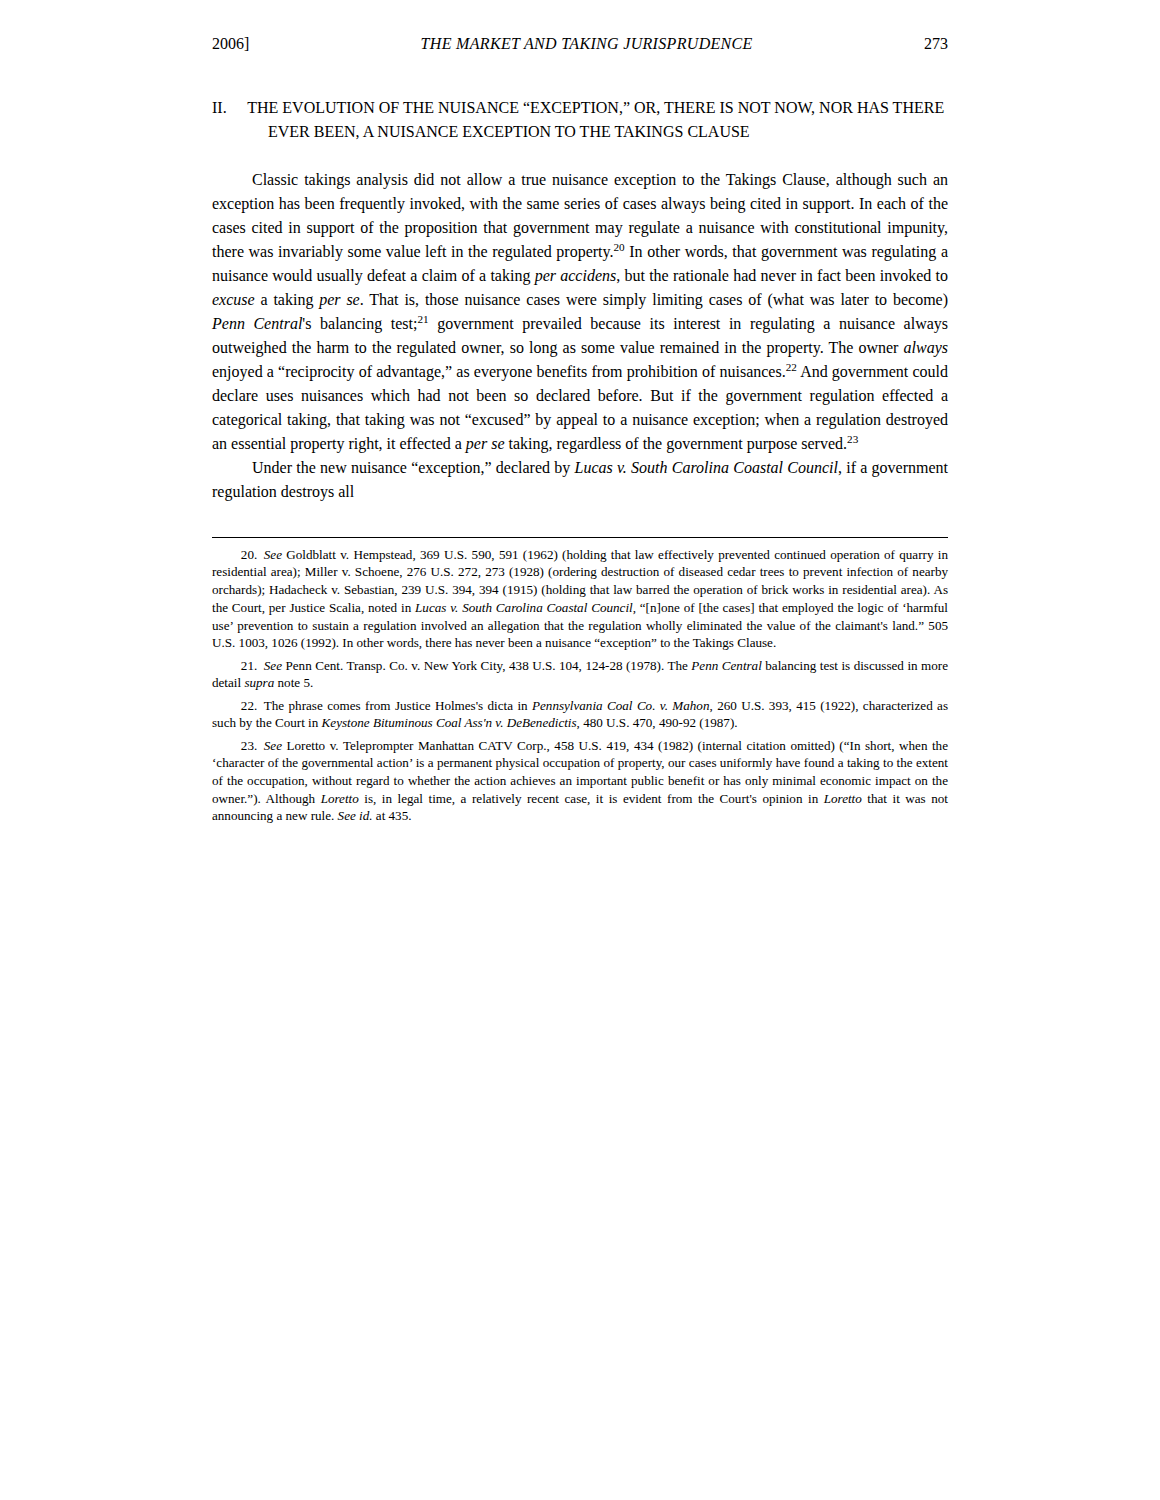2006] THE MARKET AND TAKING JURISPRUDENCE 273
II. THE EVOLUTION OF THE NUISANCE “EXCEPTION,” OR, THERE IS NOT NOW, NOR HAS THERE EVER BEEN, A NUISANCE EXCEPTION TO THE TAKINGS CLAUSE
Classic takings analysis did not allow a true nuisance exception to the Takings Clause, although such an exception has been frequently invoked, with the same series of cases always being cited in support. In each of the cases cited in support of the proposition that government may regulate a nuisance with constitutional impunity, there was invariably some value left in the regulated property.20 In other words, that government was regulating a nuisance would usually defeat a claim of a taking per accidens, but the rationale had never in fact been invoked to excuse a taking per se. That is, those nuisance cases were simply limiting cases of (what was later to become) Penn Central's balancing test;21 government prevailed because its interest in regulating a nuisance always outweighed the harm to the regulated owner, so long as some value remained in the property. The owner always enjoyed a “reciprocity of advantage,” as everyone benefits from prohibition of nuisances.22 And government could declare uses nuisances which had not been so declared before. But if the government regulation effected a categorical taking, that taking was not “excused” by appeal to a nuisance exception; when a regulation destroyed an essential property right, it effected a per se taking, regardless of the government purpose served.23
Under the new nuisance “exception,” declared by Lucas v. South Carolina Coastal Council, if a government regulation destroys all
20. See Goldblatt v. Hempstead, 369 U.S. 590, 591 (1962) (holding that law effectively prevented continued operation of quarry in residential area); Miller v. Schoene, 276 U.S. 272, 273 (1928) (ordering destruction of diseased cedar trees to prevent infection of nearby orchards); Hadacheck v. Sebastian, 239 U.S. 394, 394 (1915) (holding that law barred the operation of brick works in residential area). As the Court, per Justice Scalia, noted in Lucas v. South Carolina Coastal Council, “[n]one of [the cases] that employed the logic of ‘harmful use’ prevention to sustain a regulation involved an allegation that the regulation wholly eliminated the value of the claimant's land.” 505 U.S. 1003, 1026 (1992). In other words, there has never been a nuisance “exception” to the Takings Clause.
21. See Penn Cent. Transp. Co. v. New York City, 438 U.S. 104, 124-28 (1978). The Penn Central balancing test is discussed in more detail supra note 5.
22. The phrase comes from Justice Holmes's dicta in Pennsylvania Coal Co. v. Mahon, 260 U.S. 393, 415 (1922), characterized as such by the Court in Keystone Bituminous Coal Ass'n v. DeBenedictis, 480 U.S. 470, 490-92 (1987).
23. See Loretto v. Teleprompter Manhattan CATV Corp., 458 U.S. 419, 434 (1982) (internal citation omitted) (“In short, when the ‘character of the governmental action’ is a permanent physical occupation of property, our cases uniformly have found a taking to the extent of the occupation, without regard to whether the action achieves an important public benefit or has only minimal economic impact on the owner.”). Although Loretto is, in legal time, a relatively recent case, it is evident from the Court's opinion in Loretto that it was not announcing a new rule. See id. at 435.